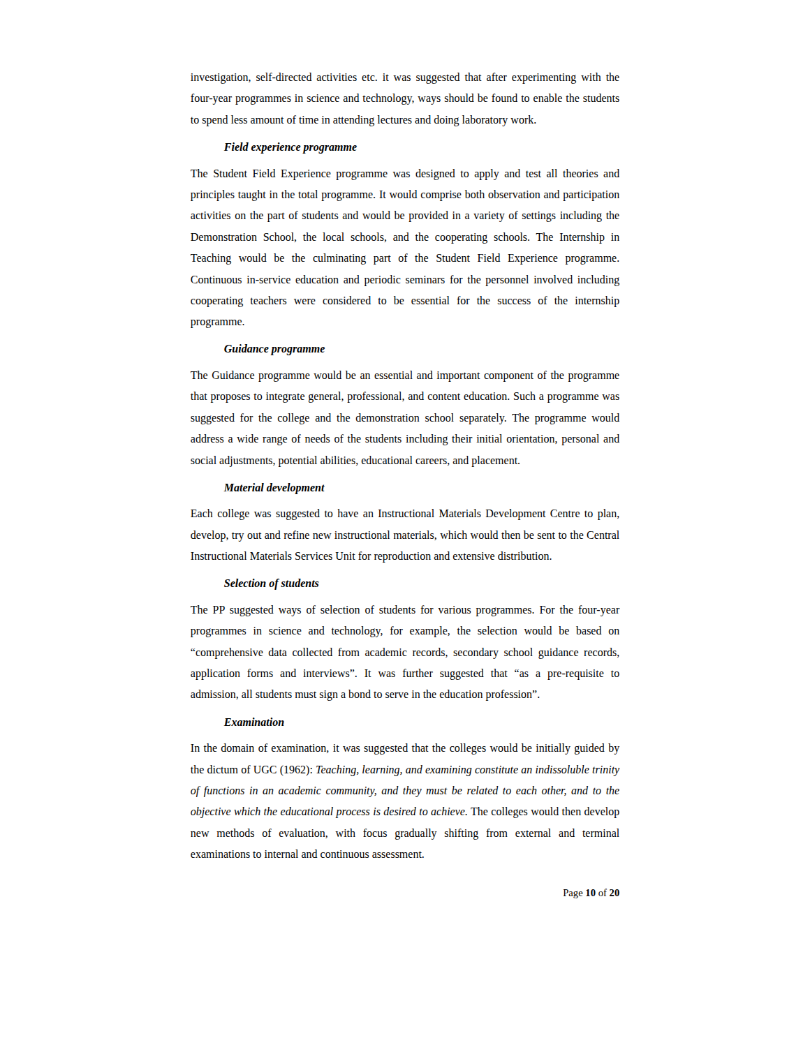investigation, self-directed activities etc. it was suggested that after experimenting with the four-year programmes in science and technology, ways should be found to enable the students to spend less amount of time in attending lectures and doing laboratory work.
Field experience programme
The Student Field Experience programme was designed to apply and test all theories and principles taught in the total programme. It would comprise both observation and participation activities on the part of students and would be provided in a variety of settings including the Demonstration School, the local schools, and the cooperating schools. The Internship in Teaching would be the culminating part of the Student Field Experience programme. Continuous in-service education and periodic seminars for the personnel involved including cooperating teachers were considered to be essential for the success of the internship programme.
Guidance programme
The Guidance programme would be an essential and important component of the programme that proposes to integrate general, professional, and content education. Such a programme was suggested for the college and the demonstration school separately. The programme would address a wide range of needs of the students including their initial orientation, personal and social adjustments, potential abilities, educational careers, and placement.
Material development
Each college was suggested to have an Instructional Materials Development Centre to plan, develop, try out and refine new instructional materials, which would then be sent to the Central Instructional Materials Services Unit for reproduction and extensive distribution.
Selection of students
The PP suggested ways of selection of students for various programmes. For the four-year programmes in science and technology, for example, the selection would be based on “comprehensive data collected from academic records, secondary school guidance records, application forms and interviews”. It was further suggested that “as a pre-requisite to admission, all students must sign a bond to serve in the education profession”.
Examination
In the domain of examination, it was suggested that the colleges would be initially guided by the dictum of UGC (1962): Teaching, learning, and examining constitute an indissoluble trinity of functions in an academic community, and they must be related to each other, and to the objective which the educational process is desired to achieve. The colleges would then develop new methods of evaluation, with focus gradually shifting from external and terminal examinations to internal and continuous assessment.
Page 10 of 20